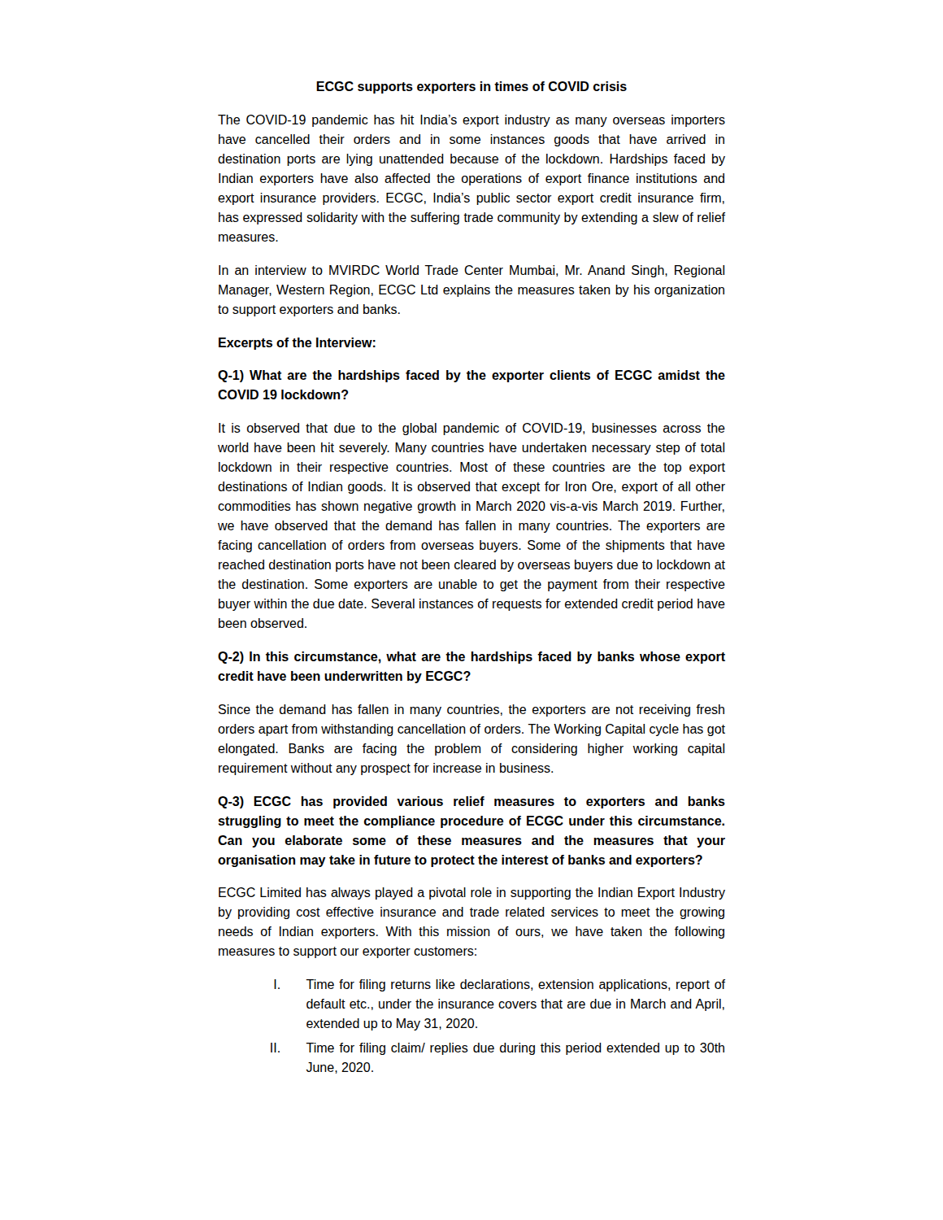ECGC supports exporters in times of COVID crisis
The COVID-19 pandemic has hit India’s export industry as many overseas importers have cancelled their orders and in some instances goods that have arrived in destination ports are lying unattended because of the lockdown. Hardships faced by Indian exporters have also affected the operations of export finance institutions and export insurance providers. ECGC, India’s public sector export credit insurance firm, has expressed solidarity with the suffering trade community by extending a slew of relief measures.
In an interview to MVIRDC World Trade Center Mumbai, Mr. Anand Singh, Regional Manager, Western Region, ECGC Ltd explains the measures taken by his organization to support exporters and banks.
Excerpts of the Interview:
Q-1) What are the hardships faced by the exporter clients of ECGC amidst the COVID 19 lockdown?
It is observed that due to the global pandemic of COVID-19, businesses across the world have been hit severely. Many countries have undertaken necessary step of total lockdown in their respective countries. Most of these countries are the top export destinations of Indian goods. It is observed that except for Iron Ore, export of all other commodities has shown negative growth in March 2020 vis-a-vis March 2019. Further, we have observed that the demand has fallen in many countries. The exporters are facing cancellation of orders from overseas buyers. Some of the shipments that have reached destination ports have not been cleared by overseas buyers due to lockdown at the destination. Some exporters are unable to get the payment from their respective buyer within the due date. Several instances of requests for extended credit period have been observed.
Q-2) In this circumstance, what are the hardships faced by banks whose export credit have been underwritten by ECGC?
Since the demand has fallen in many countries, the exporters are not receiving fresh orders apart from withstanding cancellation of orders. The Working Capital cycle has got elongated. Banks are facing the problem of considering higher working capital requirement without any prospect for increase in business.
Q-3) ECGC has provided various relief measures to exporters and banks struggling to meet the compliance procedure of ECGC under this circumstance. Can you elaborate some of these measures and the measures that your organisation may take in future to protect the interest of banks and exporters?
ECGC Limited has always played a pivotal role in supporting the Indian Export Industry by providing cost effective insurance and trade related services to meet the growing needs of Indian exporters. With this mission of ours, we have taken the following measures to support our exporter customers:
Time for filing returns like declarations, extension applications, report of default etc., under the insurance covers that are due in March and April, extended up to May 31, 2020.
Time for filing claim/ replies due during this period extended up to 30th June, 2020.